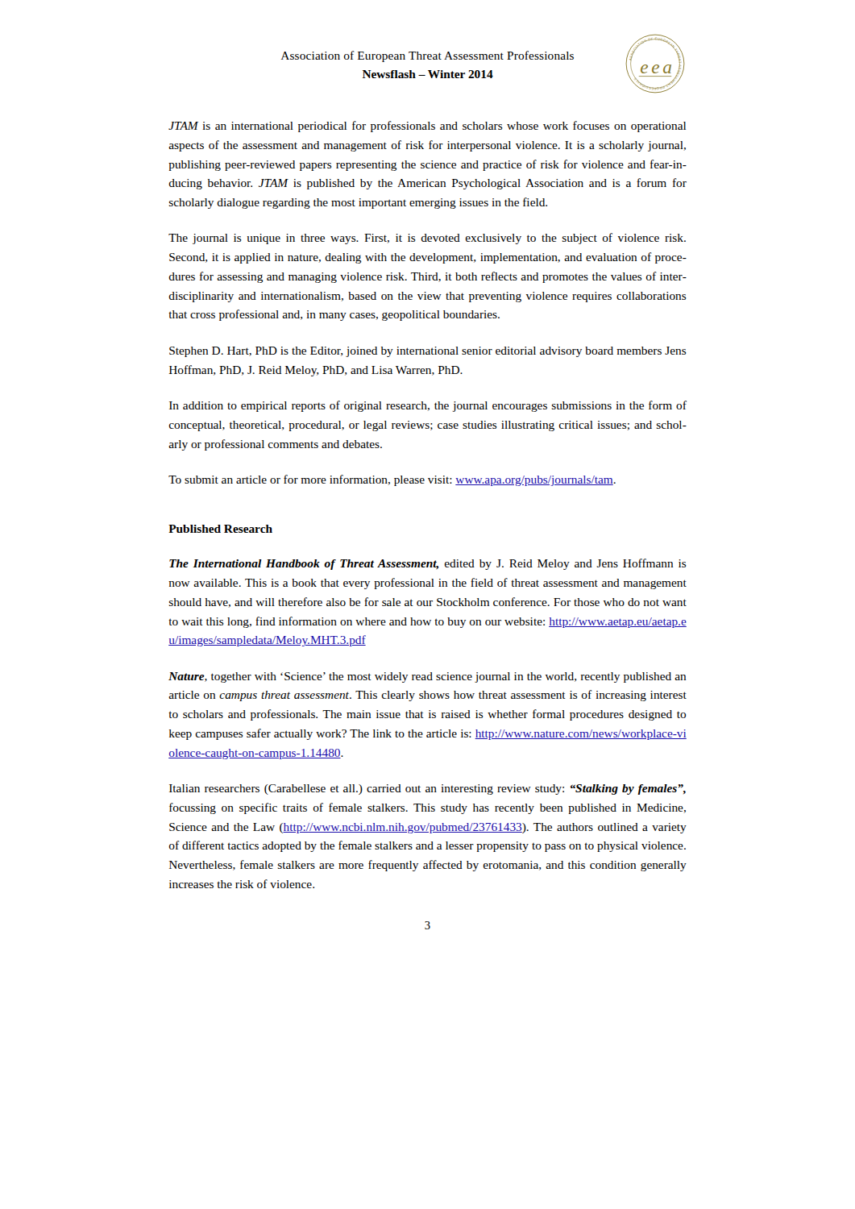ASSOCIATION OF EUROPEAN THREAT ASSESSMENT PROFESSIONALS e e a
Association of European Threat Assessment Professionals
Newsflash – Winter 2014
JTAM is an international periodical for professionals and scholars whose work focuses on operational aspects of the assessment and management of risk for interpersonal violence. It is a scholarly journal, publishing peer-reviewed papers representing the science and practice of risk for violence and fear-inducing behavior. JTAM is published by the American Psychological Association and is a forum for scholarly dialogue regarding the most important emerging issues in the field.
The journal is unique in three ways. First, it is devoted exclusively to the subject of violence risk. Second, it is applied in nature, dealing with the development, implementation, and evaluation of procedures for assessing and managing violence risk. Third, it both reflects and promotes the values of interdisciplinarity and internationalism, based on the view that preventing violence requires collaborations that cross professional and, in many cases, geopolitical boundaries.
Stephen D. Hart, PhD is the Editor, joined by international senior editorial advisory board members Jens Hoffman, PhD, J. Reid Meloy, PhD, and Lisa Warren, PhD.
In addition to empirical reports of original research, the journal encourages submissions in the form of conceptual, theoretical, procedural, or legal reviews; case studies illustrating critical issues; and scholarly or professional comments and debates.
To submit an article or for more information, please visit: www.apa.org/pubs/journals/tam.
Published Research
The International Handbook of Threat Assessment, edited by J. Reid Meloy and Jens Hoffmann is now available. This is a book that every professional in the field of threat assessment and management should have, and will therefore also be for sale at our Stockholm conference. For those who do not want to wait this long, find information on where and how to buy on our website: http://www.aetap.eu/aetap.eu/images/sampledata/Meloy.MHT.3.pdf
Nature, together with ‘Science’ the most widely read science journal in the world, recently published an article on campus threat assessment. This clearly shows how threat assessment is of increasing interest to scholars and professionals. The main issue that is raised is whether formal procedures designed to keep campuses safer actually work? The link to the article is: http://www.nature.com/news/workplace-violence-caught-on-campus-1.14480.
Italian researchers (Carabellese et all.) carried out an interesting review study: “Stalking by females”, focussing on specific traits of female stalkers. This study has recently been published in Medicine, Science and the Law (http://www.ncbi.nlm.nih.gov/pubmed/23761433). The authors outlined a variety of different tactics adopted by the female stalkers and a lesser propensity to pass on to physical violence. Nevertheless, female stalkers are more frequently affected by erotomania, and this condition generally increases the risk of violence.
3